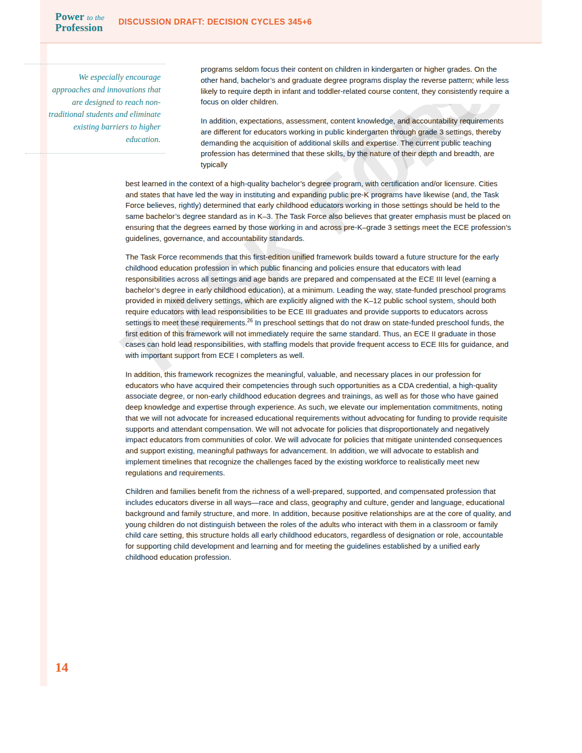Power to the
Profession
Discussion Draft: Decision Cycles 345+6
TASK FORCE DRAFT TASK FORCE DRAFT
We especially encourage approaches and innovations that are designed to reach non-traditional students and eliminate existing barriers to higher education.
programs seldom focus their content on children in kindergarten or higher grades. On the other hand, bachelor’s and graduate degree programs display the reverse pattern; while less likely to require depth in infant and toddler-related course content, they consistently require a focus on older children.
In addition, expectations, assessment, content knowledge, and accountability requirements are different for educators working in public kindergarten through grade 3 settings, thereby demanding the acquisition of additional skills and expertise. The current public teaching profession has determined that these skills, by the nature of their depth and breadth, are typically
best learned in the context of a high-quality bachelor’s degree program, with certification and/or licensure. Cities and states that have led the way in instituting and expanding public pre-K programs have likewise (and, the Task Force believes, rightly) determined that early childhood educators working in those settings should be held to the same bachelor’s degree standard as in K–3. The Task Force also believes that greater emphasis must be placed on ensuring that the degrees earned by those working in and across pre-K–grade 3 settings meet the ECE profession’s guidelines, governance, and accountability standards.
The Task Force recommends that this first-edition unified framework builds toward a future structure for the early childhood education profession in which public financing and policies ensure that educators with lead responsibilities across all settings and age bands are prepared and compensated at the ECE III level (earning a bachelor’s degree in early childhood education), at a minimum. Leading the way, state-funded preschool programs provided in mixed delivery settings, which are explicitly aligned with the K–12 public school system, should both require educators with lead responsibilities to be ECE III graduates and provide supports to educators across settings to meet these requirements.26 In preschool settings that do not draw on state-funded preschool funds, the first edition of this framework will not immediately require the same standard. Thus, an ECE II graduate in those cases can hold lead responsibilities, with staffing models that provide frequent access to ECE IIIs for guidance, and with important support from ECE I completers as well.
In addition, this framework recognizes the meaningful, valuable, and necessary places in our profession for educators who have acquired their competencies through such opportunities as a CDA credential, a high-quality associate degree, or non-early childhood education degrees and trainings, as well as for those who have gained deep knowledge and expertise through experience. As such, we elevate our implementation commitments, noting that we will not advocate for increased educational requirements without advocating for funding to provide requisite supports and attendant compensation. We will not advocate for policies that disproportionately and negatively impact educators from communities of color. We will advocate for policies that mitigate unintended consequences and support existing, meaningful pathways for advancement. In addition, we will advocate to establish and implement timelines that recognize the challenges faced by the existing workforce to realistically meet new regulations and requirements.
Children and families benefit from the richness of a well-prepared, supported, and compensated profession that includes educators diverse in all ways—race and class, geography and culture, gender and language, educational background and family structure, and more. In addition, because positive relationships are at the core of quality, and young children do not distinguish between the roles of the adults who interact with them in a classroom or family child care setting, this structure holds all early childhood educators, regardless of designation or role, accountable for supporting child development and learning and for meeting the guidelines established by a unified early childhood education profession.
14